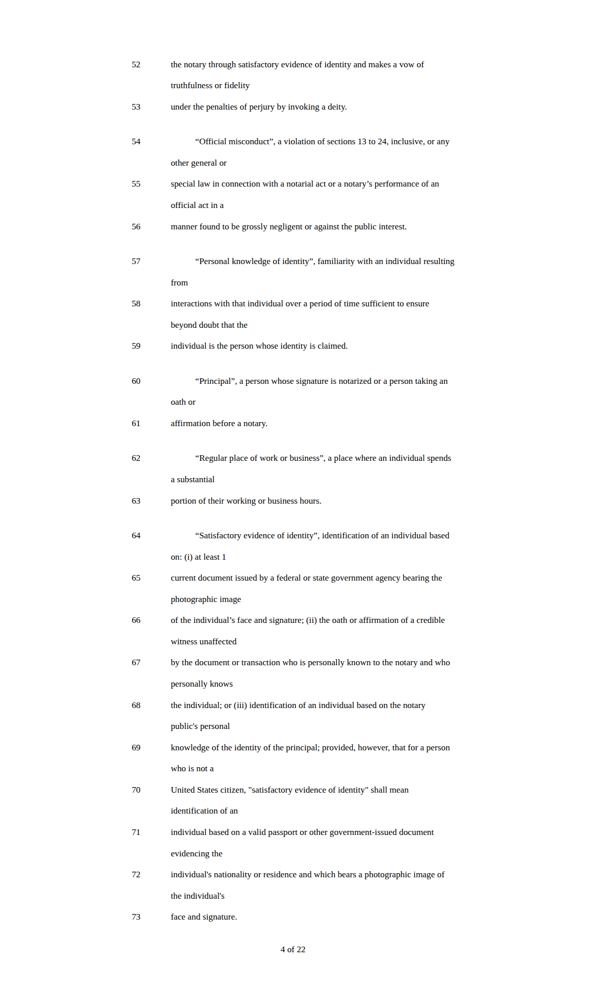52
the notary through satisfactory evidence of identity and makes a vow of truthfulness or fidelity
53
under the penalties of perjury by invoking a deity.
54
“Official misconduct”, a violation of sections 13 to 24, inclusive, or any other general or
55
special law in connection with a notarial act or a notary’s performance of an official act in a
56
manner found to be grossly negligent or against the public interest.
57
“Personal knowledge of identity”, familiarity with an individual resulting from
58
interactions with that individual over a period of time sufficient to ensure beyond doubt that the
59
individual is the person whose identity is claimed.
60
“Principal”, a person whose signature is notarized or a person taking an oath or
61
affirmation before a notary.
62
“Regular place of work or business”, a place where an individual spends a substantial
63
portion of their working or business hours.
64
“Satisfactory evidence of identity”, identification of an individual based on: (i) at least 1
65
current document issued by a federal or state government agency bearing the photographic image
66
of the individual’s face and signature; (ii) the oath or affirmation of a credible witness unaffected
67
by the document or transaction who is personally known to the notary and who personally knows
68
the individual; or (iii) identification of an individual based on the notary public's personal
69
knowledge of the identity of the principal; provided, however, that for a person who is not a
70
United States citizen, "satisfactory evidence of identity" shall mean identification of an
71
individual based on a valid passport or other government-issued document evidencing the
72
individual's nationality or residence and which bears a photographic image of the individual's
73
face and signature.
4 of 22